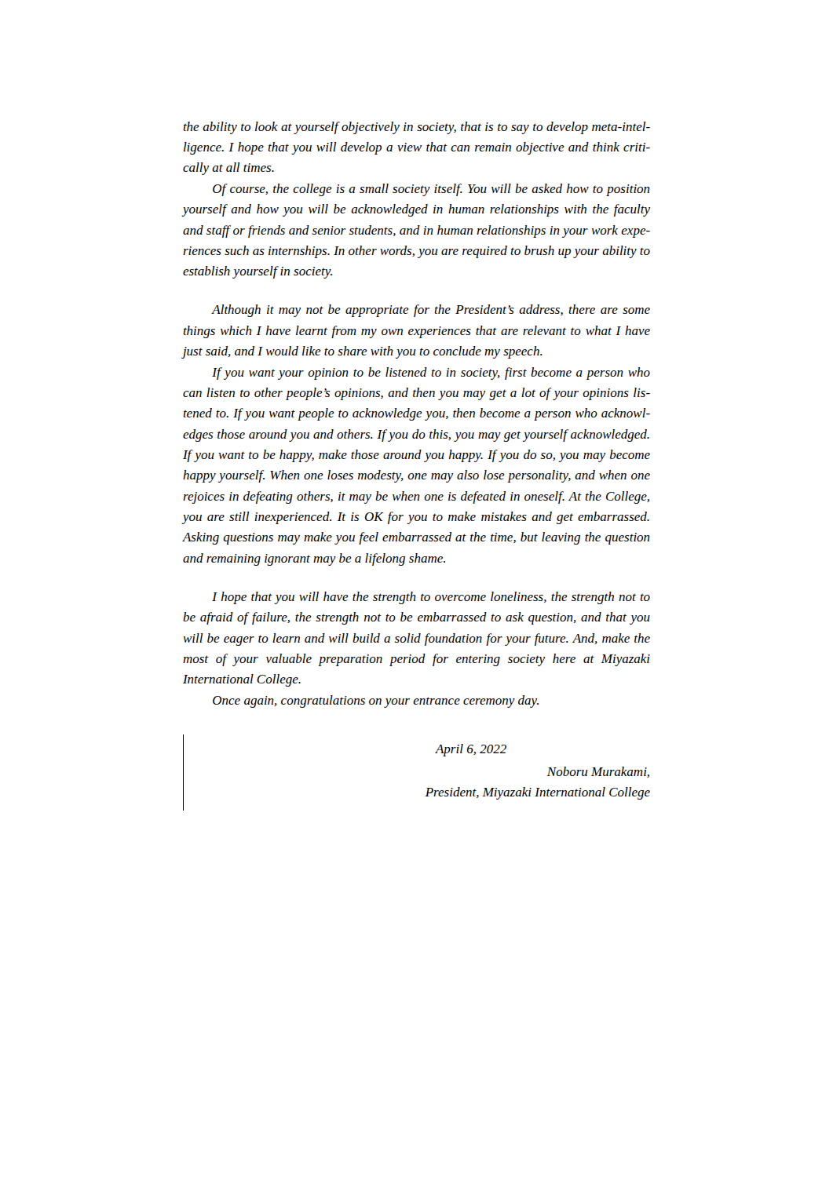the ability to look at yourself objectively in society, that is to say to develop meta-intelligence. I hope that you will develop a view that can remain objective and think critically at all times.
Of course, the college is a small society itself. You will be asked how to position yourself and how you will be acknowledged in human relationships with the faculty and staff or friends and senior students, and in human relationships in your work experiences such as internships. In other words, you are required to brush up your ability to establish yourself in society.
Although it may not be appropriate for the President’s address, there are some things which I have learnt from my own experiences that are relevant to what I have just said, and I would like to share with you to conclude my speech.
If you want your opinion to be listened to in society, first become a person who can listen to other people’s opinions, and then you may get a lot of your opinions listened to. If you want people to acknowledge you, then become a person who acknowledges those around you and others. If you do this, you may get yourself acknowledged. If you want to be happy, make those around you happy. If you do so, you may become happy yourself. When one loses modesty, one may also lose personality, and when one rejoices in defeating others, it may be when one is defeated in oneself. At the College, you are still inexperienced. It is OK for you to make mistakes and get embarrassed. Asking questions may make you feel embarrassed at the time, but leaving the question and remaining ignorant may be a lifelong shame.
I hope that you will have the strength to overcome loneliness, the strength not to be afraid of failure, the strength not to be embarrassed to ask question, and that you will be eager to learn and will build a solid foundation for your future. And, make the most of your valuable preparation period for entering society here at Miyazaki International College.
Once again, congratulations on your entrance ceremony day.
April 6, 2022
Noboru Murakami,
President, Miyazaki International College